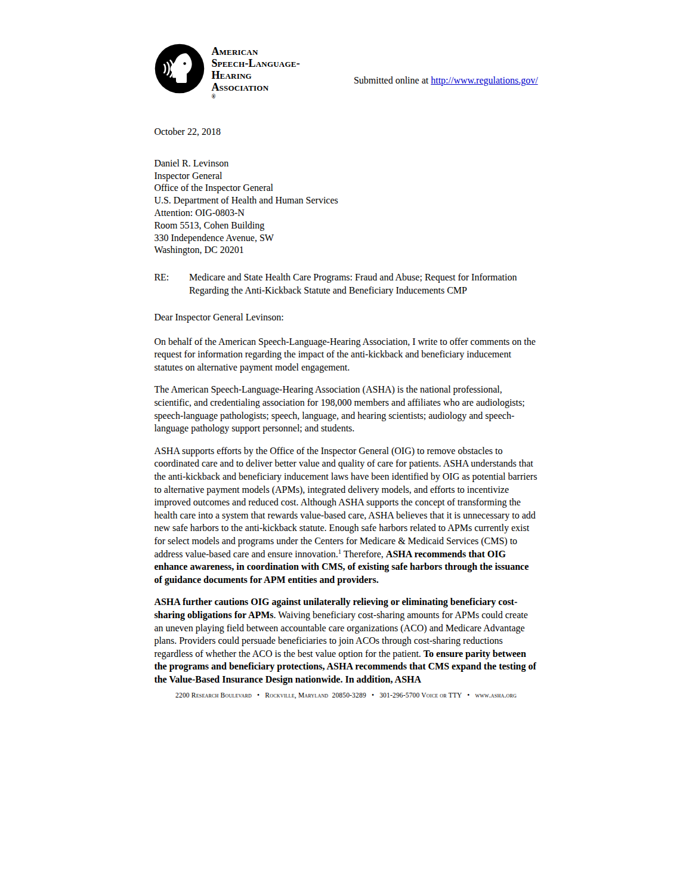American Speech-Language- Hearing Association®
Submitted online at http://www.regulations.gov/
October 22, 2018
Daniel R. Levinson
Inspector General
Office of the Inspector General
U.S. Department of Health and Human Services
Attention: OIG-0803-N
Room 5513, Cohen Building
330 Independence Avenue, SW
Washington, DC 20201
RE:
Medicare and State Health Care Programs: Fraud and Abuse; Request for Information Regarding the Anti-Kickback Statute and Beneficiary Inducements CMP
Dear Inspector General Levinson:
On behalf of the American Speech-Language-Hearing Association, I write to offer comments on the request for information regarding the impact of the anti-kickback and beneficiary inducement statutes on alternative payment model engagement.
The American Speech-Language-Hearing Association (ASHA) is the national professional, scientific, and credentialing association for 198,000 members and affiliates who are audiologists; speech-language pathologists; speech, language, and hearing scientists; audiology and speech-language pathology support personnel; and students.
ASHA supports efforts by the Office of the Inspector General (OIG) to remove obstacles to coordinated care and to deliver better value and quality of care for patients. ASHA understands that the anti-kickback and beneficiary inducement laws have been identified by OIG as potential barriers to alternative payment models (APMs), integrated delivery models, and efforts to incentivize improved outcomes and reduced cost. Although ASHA supports the concept of transforming the health care into a system that rewards value-based care, ASHA believes that it is unnecessary to add new safe harbors to the anti-kickback statute. Enough safe harbors related to APMs currently exist for select models and programs under the Centers for Medicare & Medicaid Services (CMS) to address value-based care and ensure innovation.1 Therefore, ASHA recommends that OIG enhance awareness, in coordination with CMS, of existing safe harbors through the issuance of guidance documents for APM entities and providers.
ASHA further cautions OIG against unilaterally relieving or eliminating beneficiary cost-sharing obligations for APMs. Waiving beneficiary cost-sharing amounts for APMs could create an uneven playing field between accountable care organizations (ACO) and Medicare Advantage plans. Providers could persuade beneficiaries to join ACOs through cost-sharing reductions regardless of whether the ACO is the best value option for the patient. To ensure parity between the programs and beneficiary protections, ASHA recommends that CMS expand the testing of the Value-Based Insurance Design nationwide. In addition, ASHA
2200 Research Boulevard • Rockville, Maryland 20850-3289 • 301-296-5700 Voice or TTY • www.asha.org